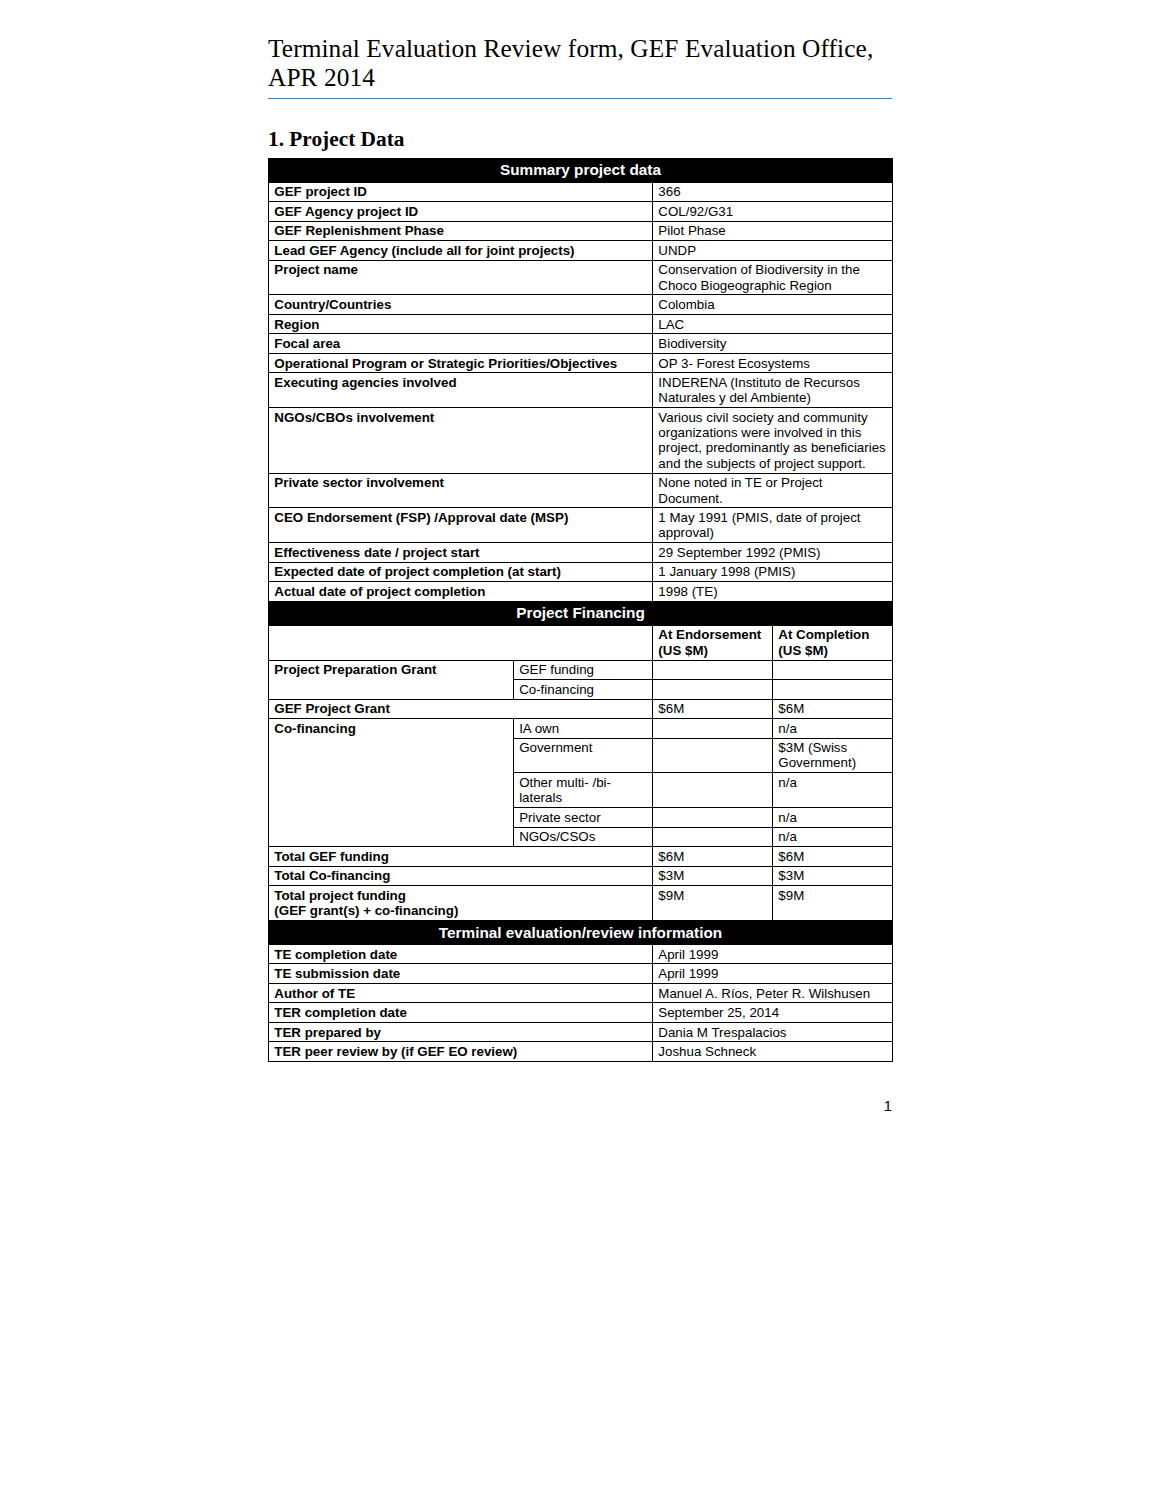Terminal Evaluation Review form, GEF Evaluation Office, APR 2014
1. Project Data
| Summary project data |
| GEF project ID | 366 |
| GEF Agency project ID | COL/92/G31 |
| GEF Replenishment Phase | Pilot Phase |
| Lead GEF Agency (include all for joint projects) | UNDP |
| Project name | Conservation of Biodiversity in the Choco Biogeographic Region |
| Country/Countries | Colombia |
| Region | LAC |
| Focal area | Biodiversity |
| Operational Program or Strategic Priorities/Objectives | OP 3- Forest Ecosystems |
| Executing agencies involved | INDERENA (Instituto de Recursos Naturales y del Ambiente) |
| NGOs/CBOs involvement | Various civil society and community organizations were involved in this project, predominantly as beneficiaries and the subjects of project support. |
| Private sector involvement | None noted in TE or Project Document. |
| CEO Endorsement (FSP) /Approval date (MSP) | 1 May 1991 (PMIS, date of project approval) |
| Effectiveness date / project start | 29 September 1992 (PMIS) |
| Expected date of project completion (at start) | 1 January 1998 (PMIS) |
| Actual date of project completion | 1998 (TE) |
| Project Financing |
| | At Endorsement (US $M) | At Completion (US $M) |
| Project Preparation Grant | GEF funding | | |
| Co-financing | | |
| GEF Project Grant | $6M | $6M |
| Co-financing | IA own | | n/a |
| Government | | $3M (Swiss Government) |
| Other multi- /bi-laterals | | n/a |
| Private sector | | n/a |
| NGOs/CSOs | | n/a |
| Total GEF funding | $6M | $6M |
| Total Co-financing | $3M | $3M |
| Total project funding (GEF grant(s) + co-financing) | $9M | $9M |
| Terminal evaluation/review information |
| TE completion date | April 1999 |
| TE submission date | April 1999 |
| Author of TE | Manuel A. Ríos, Peter R. Wilshusen |
| TER completion date | September 25, 2014 |
| TER prepared by | Dania M Trespalacios |
| TER peer review by (if GEF EO review) | Joshua Schneck |
1